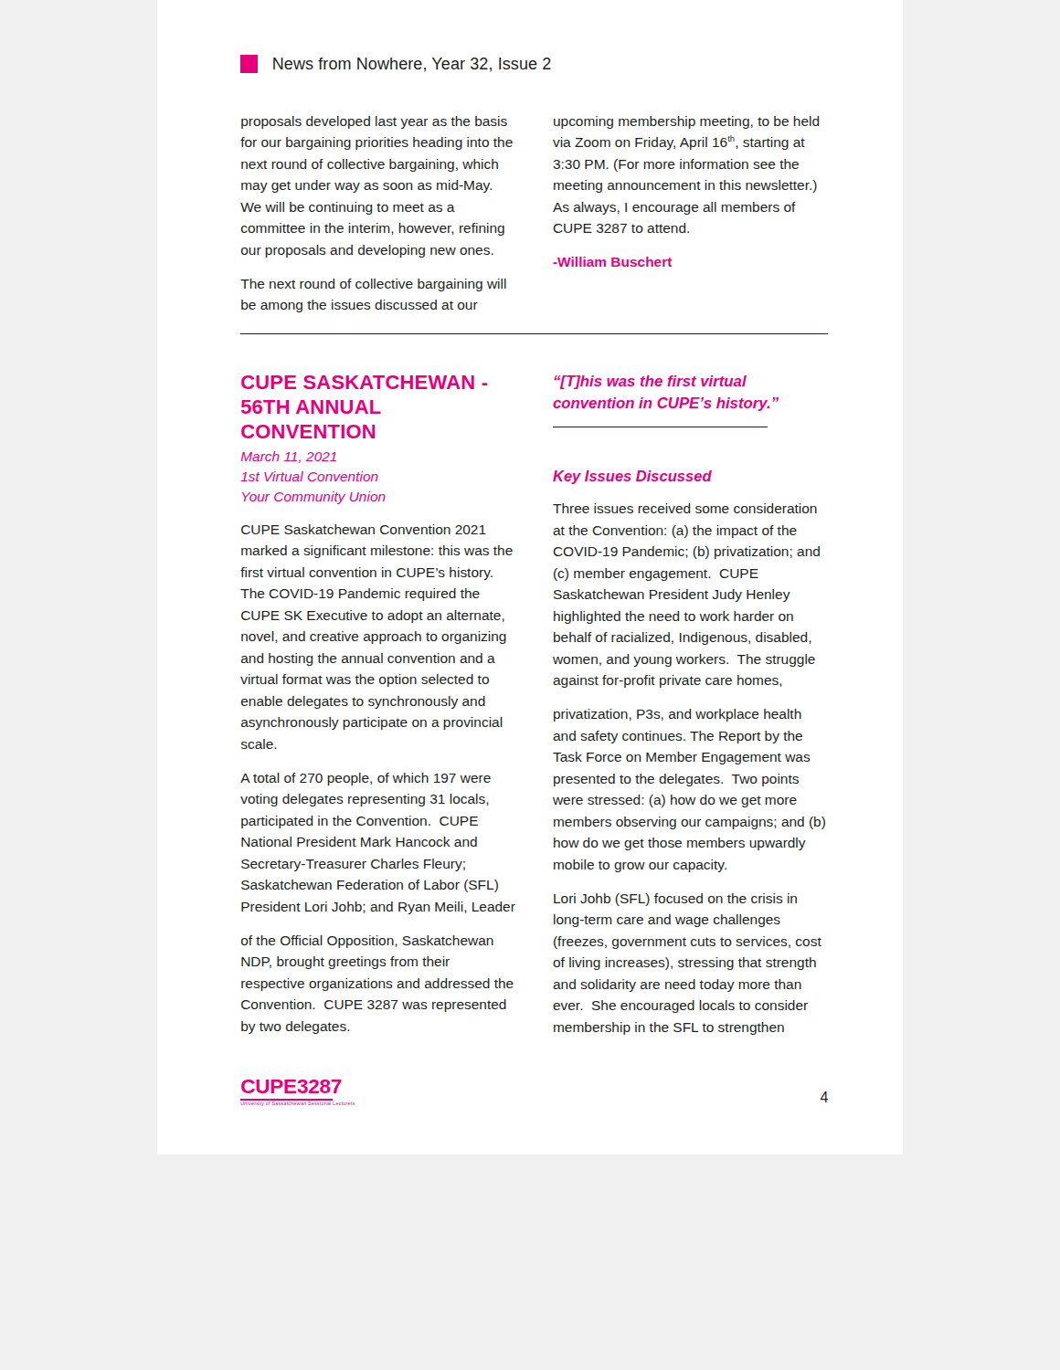News from Nowhere, Year 32, Issue 2
proposals developed last year as the basis for our bargaining priorities heading into the next round of collective bargaining, which may get under way as soon as mid-May. We will be continuing to meet as a committee in the interim, however, refining our proposals and developing new ones.
The next round of collective bargaining will be among the issues discussed at our
upcoming membership meeting, to be held via Zoom on Friday, April 16th, starting at 3:30 PM. (For more information see the meeting announcement in this newsletter.) As always, I encourage all members of CUPE 3287 to attend.
-William Buschert
CUPE Saskatchewan - 56th Annual Convention
March 11, 2021
1st Virtual Convention
Your Community Union
CUPE Saskatchewan Convention 2021 marked a significant milestone: this was the first virtual convention in CUPE’s history. The COVID-19 Pandemic required the CUPE SK Executive to adopt an alternate, novel, and creative approach to organizing and hosting the annual convention and a virtual format was the option selected to enable delegates to synchronously and asynchronously participate on a provincial scale.
A total of 270 people, of which 197 were voting delegates representing 31 locals, participated in the Convention. CUPE National President Mark Hancock and Secretary-Treasurer Charles Fleury; Saskatchewan Federation of Labor (SFL) President Lori Johb; and Ryan Meili, Leader
of the Official Opposition, Saskatchewan NDP, brought greetings from their respective organizations and addressed the Convention. CUPE 3287 was represented by two delegates.
“[T]his was the first virtual convention in CUPE’s history.”
Key Issues Discussed
Three issues received some consideration at the Convention: (a) the impact of the COVID-19 Pandemic; (b) privatization; and (c) member engagement. CUPE Saskatchewan President Judy Henley highlighted the need to work harder on behalf of racialized, Indigenous, disabled, women, and young workers. The struggle against for-profit private care homes,
privatization, P3s, and workplace health and safety continues. The Report by the Task Force on Member Engagement was presented to the delegates. Two points were stressed: (a) how do we get more members observing our campaigns; and (b) how do we get those members upwardly mobile to grow our capacity.
Lori Johb (SFL) focused on the crisis in long-term care and wage challenges (freezes, government cuts to services, cost of living increases), stressing that strength and solidarity are need today more than ever. She encouraged locals to consider membership in the SFL to strengthen
CUPE 3287
University of Saskatchewan Sessional Lecturers
4